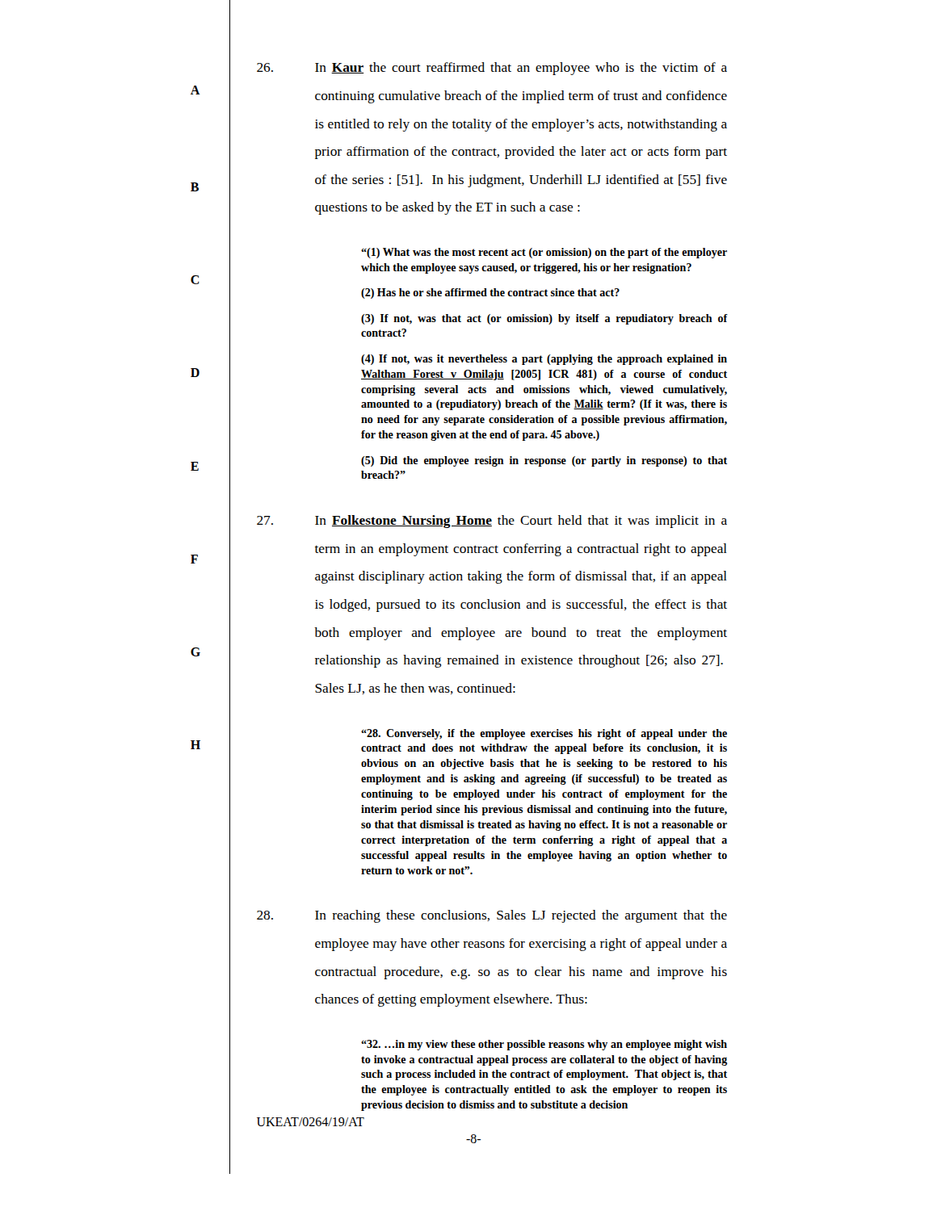A B C D E F G H
26. In Kaur the court reaffirmed that an employee who is the victim of a continuing cumulative breach of the implied term of trust and confidence is entitled to rely on the totality of the employer’s acts, notwithstanding a prior affirmation of the contract, provided the later act or acts form part of the series : [51]. In his judgment, Underhill LJ identified at [55] five questions to be asked by the ET in such a case :
“(1) What was the most recent act (or omission) on the part of the employer which the employee says caused, or triggered, his or her resignation?
(2) Has he or she affirmed the contract since that act?
(3) If not, was that act (or omission) by itself a repudiatory breach of contract?
(4) If not, was it nevertheless a part (applying the approach explained in Waltham Forest v Omilaju [2005] ICR 481) of a course of conduct comprising several acts and omissions which, viewed cumulatively, amounted to a (repudiatory) breach of the Malik term? (If it was, there is no need for any separate consideration of a possible previous affirmation, for the reason given at the end of para. 45 above.)
(5) Did the employee resign in response (or partly in response) to that breach?”
27. In Folkestone Nursing Home the Court held that it was implicit in a term in an employment contract conferring a contractual right to appeal against disciplinary action taking the form of dismissal that, if an appeal is lodged, pursued to its conclusion and is successful, the effect is that both employer and employee are bound to treat the employment relationship as having remained in existence throughout [26; also 27]. Sales LJ, as he then was, continued:
“28. Conversely, if the employee exercises his right of appeal under the contract and does not withdraw the appeal before its conclusion, it is obvious on an objective basis that he is seeking to be restored to his employment and is asking and agreeing (if successful) to be treated as continuing to be employed under his contract of employment for the interim period since his previous dismissal and continuing into the future, so that that dismissal is treated as having no effect. It is not a reasonable or correct interpretation of the term conferring a right of appeal that a successful appeal results in the employee having an option whether to return to work or not”.
28. In reaching these conclusions, Sales LJ rejected the argument that the employee may have other reasons for exercising a right of appeal under a contractual procedure, e.g. so as to clear his name and improve his chances of getting employment elsewhere. Thus:
“32. …in my view these other possible reasons why an employee might wish to invoke a contractual appeal process are collateral to the object of having such a process included in the contract of employment. That object is, that the employee is contractually entitled to ask the employer to reopen its previous decision to dismiss and to substitute a decision
UKEAT/0264/19/AT
-8-